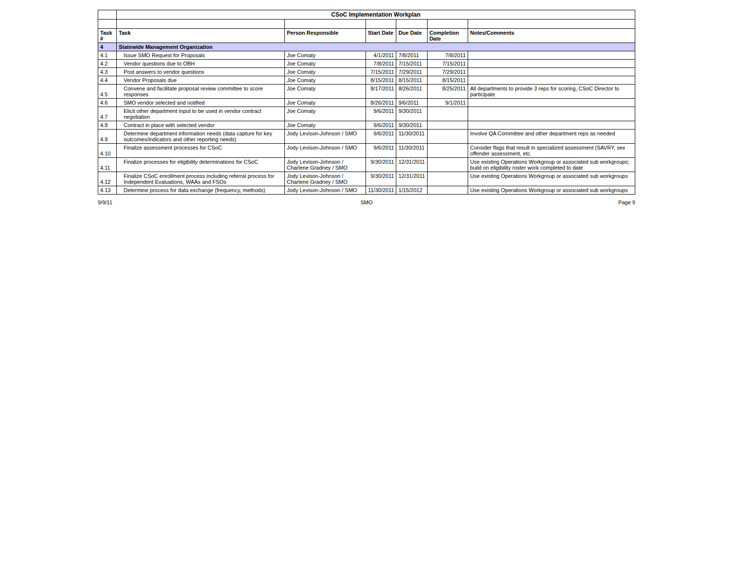| | CSoC Implementation Workplan |
| Task # | Task | Person Responsible | Start Date | Due Date | Completion Date | Notes/Comments |
| 4 | Statewide Management Organization |
| 4.1 | Issue SMO Request for Proposals | Joe Comaty | 4/1/2011 | 7/8/2011 | 7/8/2011 | |
| 4.2 | Vendor questions due to OBH | Joe Comaty | 7/8/2011 | 7/15/2011 | 7/15/2011 | |
| 4.3 | Post answers to vendor questions | Joe Comaty | 7/15/2011 | 7/29/2011 | 7/29/2011 | |
| 4.4 | Vendor Proposals due | Joe Comaty | 8/15/2011 | 8/15/2011 | 8/15/2011 | |
| 4.5 | Convene and facilitate proposal review committee to score responses | Joe Comaty | 8/17/2011 | 8/26/2011 | 8/25/2011 | All departments to provide 3 reps for scoring, CSoC Director to participate |
| 4.6 | SMO vendor selected and notified | Joe Comaty | 8/26/2011 | 9/6/2011 | 9/1/2011 | |
| 4.7 | Elicit other department input to be used in vendor contract negotiation | Joe Comaty | 9/6/2011 | 9/30/2011 | | |
| 4.8 | Contract in place with selected vendor | Joe Comaty | 9/6/2011 | 9/30/2011 | | |
| 4.9 | Determine department information needs (data capture for key outcomes/indicators and other reporting needs) | Jody Levison-Johnson / SMO | 9/6/2011 | 11/30/2011 | | Involve QA Committee and other department reps as needed |
| 4.10 | Finalize assessment processes for CSoC | Jody Levison-Johnson / SMO | 9/6/2011 | 11/30/2011 | | Consider flags that result in specialized assessment (SAVRY, sex offender assessment, etc. |
| 4.11 | Finalize processes for eligibility determinations for CSoC | Jody Levison-Johnson / Charlene Gradney / SMO | 9/30/2011 | 12/31/2011 | | Use existing Operations Workgroup or associated sub workgroups; build on eligibility roster work completed to date |
| 4.12 | Finalize CSoC enrollment process including referral process for Independent Evaluations, WAAs and FSOs | Jody Levison-Johnson / Charlene Gradney / SMO | 9/30/2011 | 12/31/2011 | | Use existing Operations Workgroup or associated sub workgroups |
| 4.13 | Determine process for data exchange (frequency, methods) | Jody Levison-Johnson / SMO | 11/30/2011 | 1/15/2012 | | Use existing Operations Workgroup or associated sub workgroups |
9/9/11
SMO
Page 9